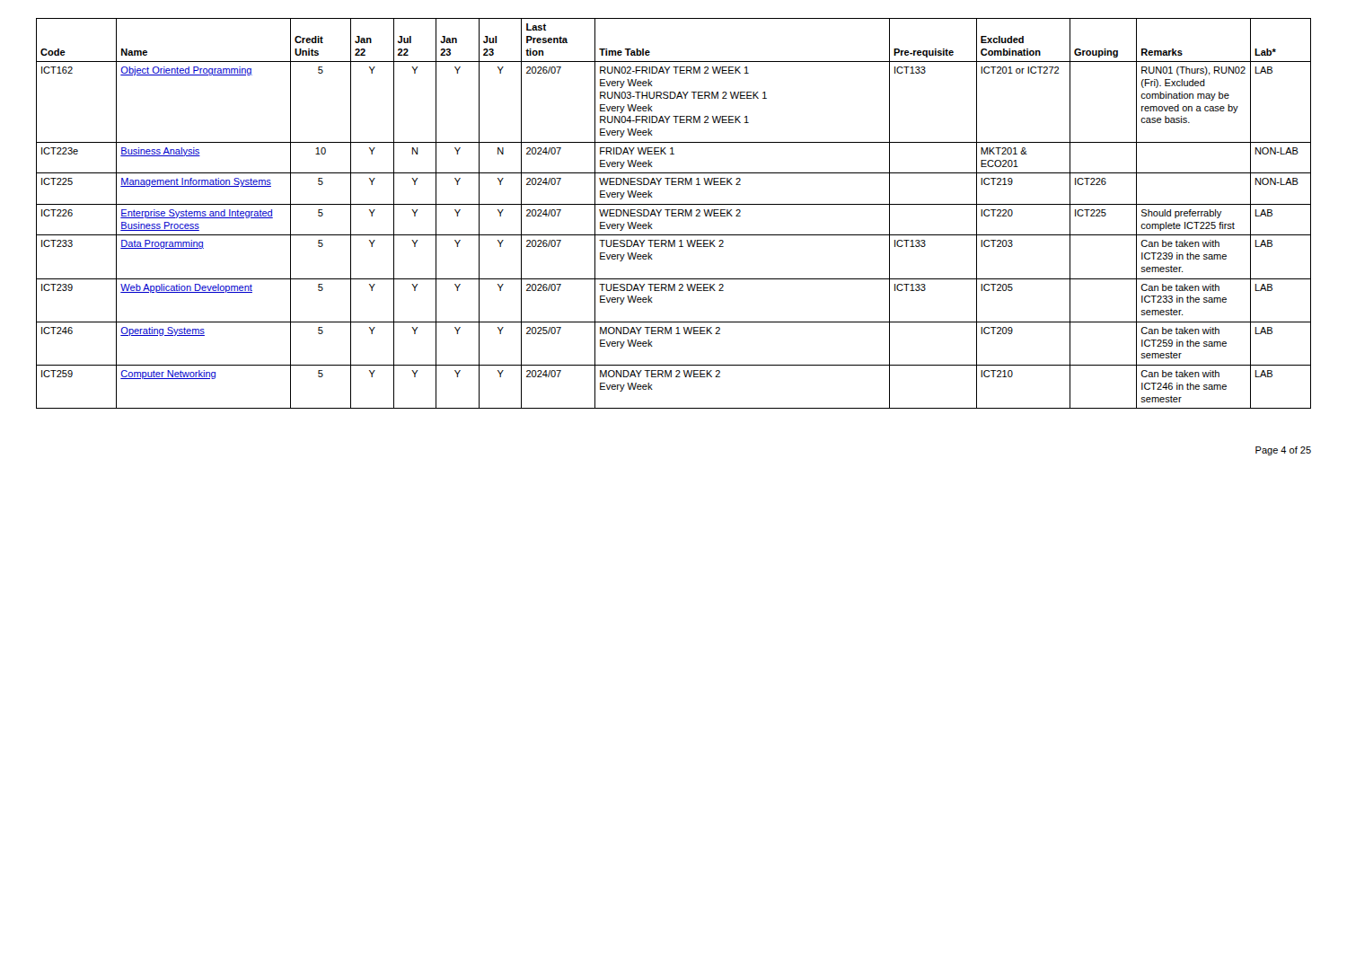| Code | Name | Credit Units | Jan 22 | Jul 22 | Jan 23 | Jul 23 | Last Presenta tion | Time Table | Pre-requisite | Excluded Combination | Grouping | Remarks | Lab* |
| --- | --- | --- | --- | --- | --- | --- | --- | --- | --- | --- | --- | --- | --- |
| ICT162 | Object Oriented Programming | 5 | Y | Y | Y | Y | 2026/07 | RUN02-FRIDAY TERM 2 WEEK 1 Every Week RUN03-THURSDAY TERM 2 WEEK 1 Every Week RUN04-FRIDAY TERM 2 WEEK 1 Every Week | ICT133 | ICT201 or ICT272 | | RUN01 (Thurs), RUN02 (Fri). Excluded combination may be removed on a case by case basis. | LAB |
| ICT223e | Business Analysis | 10 | Y | N | Y | N | 2024/07 | FRIDAY WEEK 1 Every Week | | MKT201 & ECO201 | | | NON-LAB |
| ICT225 | Management Information Systems | 5 | Y | Y | Y | Y | 2024/07 | WEDNESDAY TERM 1 WEEK 2 Every Week | | ICT219 | ICT226 | | NON-LAB |
| ICT226 | Enterprise Systems and Integrated Business Process | 5 | Y | Y | Y | Y | 2024/07 | WEDNESDAY TERM 2 WEEK 2 Every Week | | ICT220 | ICT225 | Should preferrably complete ICT225 first | LAB |
| ICT233 | Data Programming | 5 | Y | Y | Y | Y | 2026/07 | TUESDAY TERM 1 WEEK 2 Every Week | ICT133 | ICT203 | | Can be taken with ICT239 in the same semester. | LAB |
| ICT239 | Web Application Development | 5 | Y | Y | Y | Y | 2026/07 | TUESDAY TERM 2 WEEK 2 Every Week | ICT133 | ICT205 | | Can be taken with ICT233 in the same semester. | LAB |
| ICT246 | Operating Systems | 5 | Y | Y | Y | Y | 2025/07 | MONDAY TERM 1 WEEK 2 Every Week | | ICT209 | | Can be taken with ICT259 in the same semester | LAB |
| ICT259 | Computer Networking | 5 | Y | Y | Y | Y | 2024/07 | MONDAY TERM 2 WEEK 2 Every Week | | ICT210 | | Can be taken with ICT246 in the same semester | LAB |
Page 4 of 25